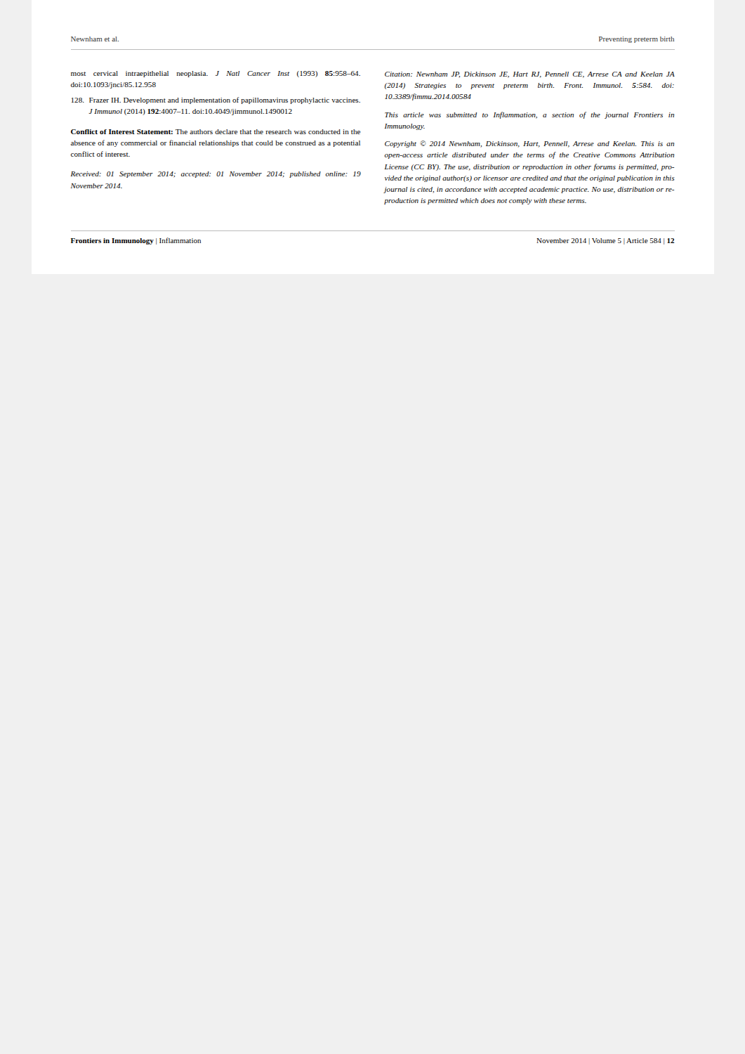Newnham et al.
Preventing preterm birth
most cervical intraepithelial neoplasia. J Natl Cancer Inst (1993) 85:958–64. doi:10.1093/jnci/85.12.958
128. Frazer IH. Development and implementation of papillomavirus prophylactic vaccines. J Immunol (2014) 192:4007–11. doi:10.4049/jimmunol.1490012
Conflict of Interest Statement: The authors declare that the research was conducted in the absence of any commercial or financial relationships that could be construed as a potential conflict of interest.
Received: 01 September 2014; accepted: 01 November 2014; published online: 19 November 2014.
Citation: Newnham JP, Dickinson JE, Hart RJ, Pennell CE, Arrese CA and Keelan JA (2014) Strategies to prevent preterm birth. Front. Immunol. 5:584. doi: 10.3389/fimmu.2014.00584
This article was submitted to Inflammation, a section of the journal Frontiers in Immunology.
Copyright © 2014 Newnham, Dickinson, Hart, Pennell, Arrese and Keelan. This is an open-access article distributed under the terms of the Creative Commons Attribution License (CC BY). The use, distribution or reproduction in other forums is permitted, provided the original author(s) or licensor are credited and that the original publication in this journal is cited, in accordance with accepted academic practice. No use, distribution or reproduction is permitted which does not comply with these terms.
Frontiers in Immunology | Inflammation
November 2014 | Volume 5 | Article 584 | 12